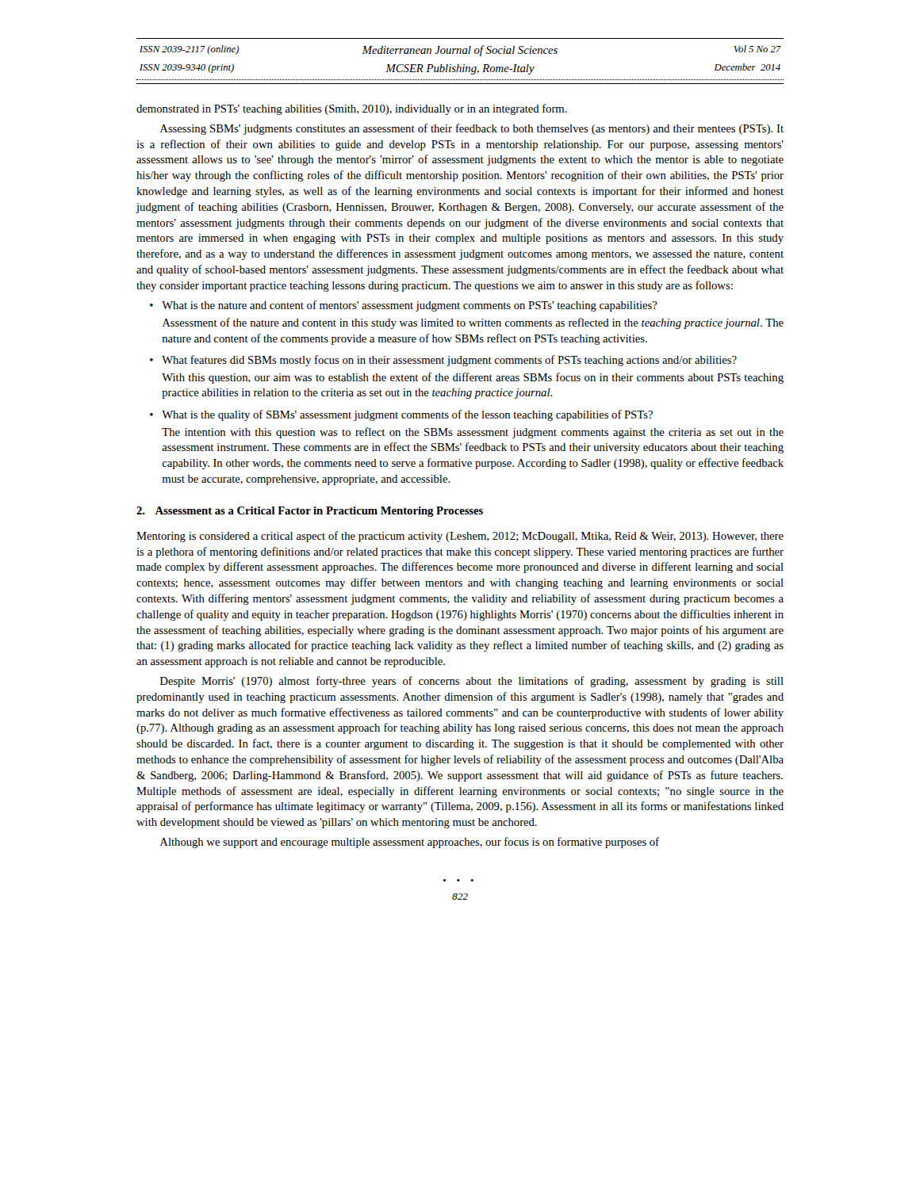| ISSN 2039-2117 (online) | Mediterranean Journal of Social Sciences | Vol 5 No 27 |
| ISSN 2039-9340 (print) | MCSER Publishing, Rome-Italy | December 2014 |
demonstrated in PSTs' teaching abilities (Smith, 2010), individually or in an integrated form.
Assessing SBMs' judgments constitutes an assessment of their feedback to both themselves (as mentors) and their mentees (PSTs). It is a reflection of their own abilities to guide and develop PSTs in a mentorship relationship. For our purpose, assessing mentors' assessment allows us to 'see' through the mentor's 'mirror' of assessment judgments the extent to which the mentor is able to negotiate his/her way through the conflicting roles of the difficult mentorship position. Mentors' recognition of their own abilities, the PSTs' prior knowledge and learning styles, as well as of the learning environments and social contexts is important for their informed and honest judgment of teaching abilities (Crasborn, Hennissen, Brouwer, Korthagen & Bergen, 2008). Conversely, our accurate assessment of the mentors' assessment judgments through their comments depends on our judgment of the diverse environments and social contexts that mentors are immersed in when engaging with PSTs in their complex and multiple positions as mentors and assessors. In this study therefore, and as a way to understand the differences in assessment judgment outcomes among mentors, we assessed the nature, content and quality of school-based mentors' assessment judgments. These assessment judgments/comments are in effect the feedback about what they consider important practice teaching lessons during practicum. The questions we aim to answer in this study are as follows:
What is the nature and content of mentors' assessment judgment comments on PSTs' teaching capabilities? Assessment of the nature and content in this study was limited to written comments as reflected in the teaching practice journal. The nature and content of the comments provide a measure of how SBMs reflect on PSTs teaching activities.
What features did SBMs mostly focus on in their assessment judgment comments of PSTs teaching actions and/or abilities? With this question, our aim was to establish the extent of the different areas SBMs focus on in their comments about PSTs teaching practice abilities in relation to the criteria as set out in the teaching practice journal.
What is the quality of SBMs' assessment judgment comments of the lesson teaching capabilities of PSTs? The intention with this question was to reflect on the SBMs assessment judgment comments against the criteria as set out in the assessment instrument. These comments are in effect the SBMs' feedback to PSTs and their university educators about their teaching capability. In other words, the comments need to serve a formative purpose. According to Sadler (1998), quality or effective feedback must be accurate, comprehensive, appropriate, and accessible.
2. Assessment as a Critical Factor in Practicum Mentoring Processes
Mentoring is considered a critical aspect of the practicum activity (Leshem, 2012; McDougall, Mtika, Reid & Weir, 2013). However, there is a plethora of mentoring definitions and/or related practices that make this concept slippery. These varied mentoring practices are further made complex by different assessment approaches. The differences become more pronounced and diverse in different learning and social contexts; hence, assessment outcomes may differ between mentors and with changing teaching and learning environments or social contexts. With differing mentors' assessment judgment comments, the validity and reliability of assessment during practicum becomes a challenge of quality and equity in teacher preparation. Hogdson (1976) highlights Morris' (1970) concerns about the difficulties inherent in the assessment of teaching abilities, especially where grading is the dominant assessment approach. Two major points of his argument are that: (1) grading marks allocated for practice teaching lack validity as they reflect a limited number of teaching skills, and (2) grading as an assessment approach is not reliable and cannot be reproducible.
Despite Morris' (1970) almost forty-three years of concerns about the limitations of grading, assessment by grading is still predominantly used in teaching practicum assessments. Another dimension of this argument is Sadler's (1998), namely that "grades and marks do not deliver as much formative effectiveness as tailored comments" and can be counterproductive with students of lower ability (p.77). Although grading as an assessment approach for teaching ability has long raised serious concerns, this does not mean the approach should be discarded. In fact, there is a counter argument to discarding it. The suggestion is that it should be complemented with other methods to enhance the comprehensibility of assessment for higher levels of reliability of the assessment process and outcomes (Dall'Alba & Sandberg, 2006; Darling-Hammond & Bransford, 2005). We support assessment that will aid guidance of PSTs as future teachers. Multiple methods of assessment are ideal, especially in different learning environments or social contexts; "no single source in the appraisal of performance has ultimate legitimacy or warranty" (Tillema, 2009, p.156). Assessment in all its forms or manifestations linked with development should be viewed as 'pillars' on which mentoring must be anchored.
Although we support and encourage multiple assessment approaches, our focus is on formative purposes of
• • •
822